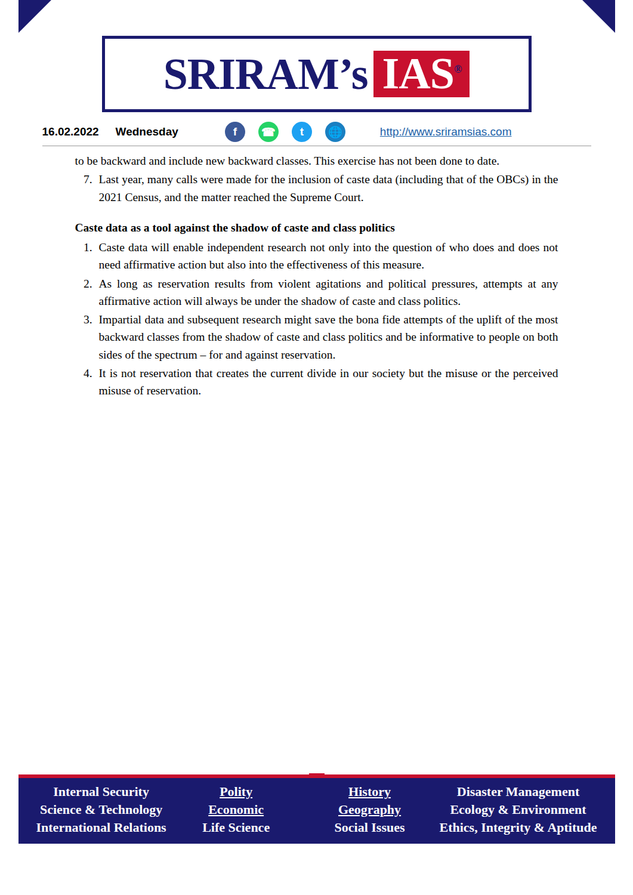SRIRAM’s IAS®
16.02.2022 Wednesday f ☎ t 🌐 http://www.sriramsias.com
to be backward and include new backward classes. This exercise has not been done to date.
Last year, many calls were made for the inclusion of caste data (including that of the OBCs) in the 2021 Census, and the matter reached the Supreme Court.
Caste data as a tool against the shadow of caste and class politics
Caste data will enable independent research not only into the question of who does and does not need affirmative action but also into the effectiveness of this measure.
As long as reservation results from violent agitations and political pressures, attempts at any affirmative action will always be under the shadow of caste and class politics.
Impartial data and subsequent research might save the bona fide attempts of the uplift of the most backward classes from the shadow of caste and class politics and be informative to people on both sides of the spectrum – for and against reservation.
It is not reservation that creates the current divide in our society but the misuse or the perceived misuse of reservation.
8
Internal Security Polity History Disaster Management Science & Technology Economic Geography Ecology & Environment International Relations Life Science Social Issues Ethics, Integrity & Aptitude